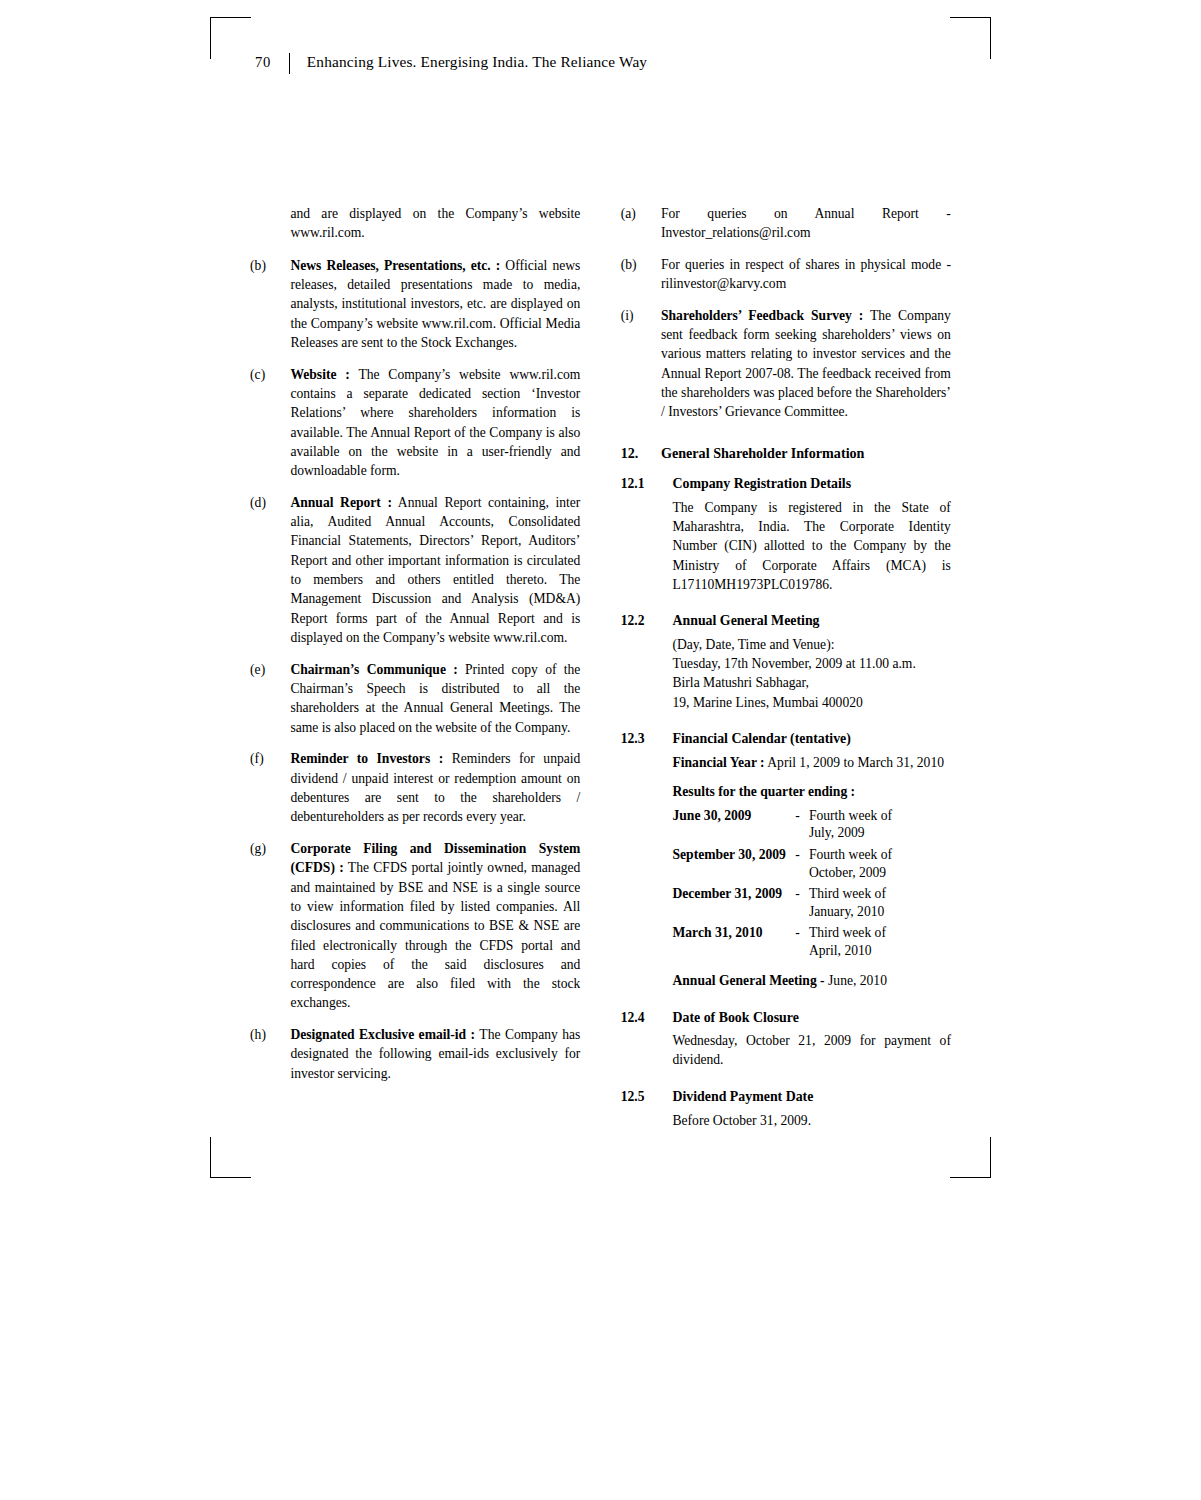70 Enhancing Lives. Energising India. The Reliance Way
and are displayed on the Company’s website www.ril.com.
(b) News Releases, Presentations, etc. : Official news releases, detailed presentations made to media, analysts, institutional investors, etc. are displayed on the Company’s website www.ril.com. Official Media Releases are sent to the Stock Exchanges.
(c) Website : The Company’s website www.ril.com contains a separate dedicated section ‘Investor Relations’ where shareholders information is available. The Annual Report of the Company is also available on the website in a user-friendly and downloadable form.
(d) Annual Report : Annual Report containing, inter alia, Audited Annual Accounts, Consolidated Financial Statements, Directors’ Report, Auditors’ Report and other important information is circulated to members and others entitled thereto. The Management Discussion and Analysis (MD&A) Report forms part of the Annual Report and is displayed on the Company’s website www.ril.com.
(e) Chairman’s Communique : Printed copy of the Chairman’s Speech is distributed to all the shareholders at the Annual General Meetings. The same is also placed on the website of the Company.
(f) Reminder to Investors : Reminders for unpaid dividend / unpaid interest or redemption amount on debentures are sent to the shareholders / debentureholders as per records every year.
(g) Corporate Filing and Dissemination System (CFDS) : The CFDS portal jointly owned, managed and maintained by BSE and NSE is a single source to view information filed by listed companies. All disclosures and communications to BSE & NSE are filed electronically through the CFDS portal and hard copies of the said disclosures and correspondence are also filed with the stock exchanges.
(h) Designated Exclusive email-id : The Company has designated the following email-ids exclusively for investor servicing.
(a) For queries on Annual Report - Investor_relations@ril.com
(b) For queries in respect of shares in physical mode - rilinvestor@karvy.com
(i) Shareholders’ Feedback Survey : The Company sent feedback form seeking shareholders’ views on various matters relating to investor services and the Annual Report 2007-08. The feedback received from the shareholders was placed before the Shareholders’ / Investors’ Grievance Committee.
12. General Shareholder Information
12.1
Company Registration Details
The Company is registered in the State of Maharashtra, India. The Corporate Identity Number (CIN) allotted to the Company by the Ministry of Corporate Affairs (MCA) is L17110MH1973PLC019786.
12.2
Annual General Meeting
(Day, Date, Time and Venue):
Tuesday, 17th November, 2009 at 11.00 a.m.
Birla Matushri Sabhagar,
19, Marine Lines, Mumbai 400020
12.3
Financial Calendar (tentative)
Financial Year : April 1, 2009 to March 31, 2010
Results for the quarter ending :
| June 30, 2009 | - | Fourth week of July, 2009 |
| September 30, 2009 | - | Fourth week of October, 2009 |
| December 31, 2009 | - | Third week of January, 2010 |
| March 31, 2010 | - | Third week of April, 2010 |
Annual General Meeting - June, 2010
12.4
Date of Book Closure
Wednesday, October 21, 2009 for payment of dividend.
12.5
Dividend Payment Date
Before October 31, 2009.